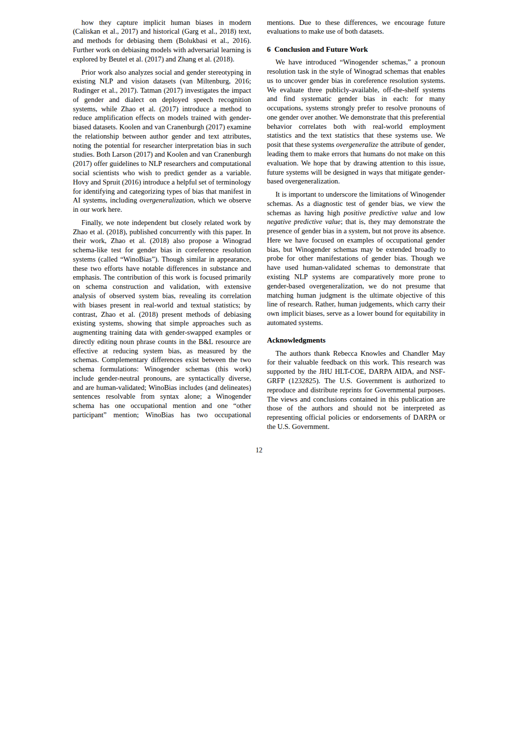how they capture implicit human biases in modern (Caliskan et al., 2017) and historical (Garg et al., 2018) text, and methods for debiasing them (Bolukbasi et al., 2016). Further work on debiasing models with adversarial learning is explored by Beutel et al. (2017) and Zhang et al. (2018).
Prior work also analyzes social and gender stereotyping in existing NLP and vision datasets (van Miltenburg, 2016; Rudinger et al., 2017). Tatman (2017) investigates the impact of gender and dialect on deployed speech recognition systems, while Zhao et al. (2017) introduce a method to reduce amplification effects on models trained with gender-biased datasets. Koolen and van Cranenburgh (2017) examine the relationship between author gender and text attributes, noting the potential for researcher interpretation bias in such studies. Both Larson (2017) and Koolen and van Cranenburgh (2017) offer guidelines to NLP researchers and computational social scientists who wish to predict gender as a variable. Hovy and Spruit (2016) introduce a helpful set of terminology for identifying and categorizing types of bias that manifest in AI systems, including overgeneralization, which we observe in our work here.
Finally, we note independent but closely related work by Zhao et al. (2018), published concurrently with this paper. In their work, Zhao et al. (2018) also propose a Winograd schema-like test for gender bias in coreference resolution systems (called “WinoBias”). Though similar in appearance, these two efforts have notable differences in substance and emphasis. The contribution of this work is focused primarily on schema construction and validation, with extensive analysis of observed system bias, revealing its correlation with biases present in real-world and textual statistics; by contrast, Zhao et al. (2018) present methods of debiasing existing systems, showing that simple approaches such as augmenting training data with gender-swapped examples or directly editing noun phrase counts in the B&L resource are effective at reducing system bias, as measured by the schemas. Complementary differences exist between the two schema formulations: Winogender schemas (this work) include gender-neutral pronouns, are syntactically diverse, and are human-validated; WinoBias includes (and delineates) sentences resolvable from syntax alone; a Winogender schema has one occupational mention and one “other participant” mention; WinoBias has two occupational mentions. Due to these differences, we encourage future evaluations to make use of both datasets.
6 Conclusion and Future Work
We have introduced “Winogender schemas,” a pronoun resolution task in the style of Winograd schemas that enables us to uncover gender bias in coreference resolution systems. We evaluate three publicly-available, off-the-shelf systems and find systematic gender bias in each: for many occupations, systems strongly prefer to resolve pronouns of one gender over another. We demonstrate that this preferential behavior correlates both with real-world employment statistics and the text statistics that these systems use. We posit that these systems overgeneralize the attribute of gender, leading them to make errors that humans do not make on this evaluation. We hope that by drawing attention to this issue, future systems will be designed in ways that mitigate gender-based overgeneralization.
It is important to underscore the limitations of Winogender schemas. As a diagnostic test of gender bias, we view the schemas as having high positive predictive value and low negative predictive value; that is, they may demonstrate the presence of gender bias in a system, but not prove its absence. Here we have focused on examples of occupational gender bias, but Winogender schemas may be extended broadly to probe for other manifestations of gender bias. Though we have used human-validated schemas to demonstrate that existing NLP systems are comparatively more prone to gender-based overgeneralization, we do not presume that matching human judgment is the ultimate objective of this line of research. Rather, human judgements, which carry their own implicit biases, serve as a lower bound for equitability in automated systems.
Acknowledgments
The authors thank Rebecca Knowles and Chandler May for their valuable feedback on this work. This research was supported by the JHU HLT-COE, DARPA AIDA, and NSF-GRFP (1232825). The U.S. Government is authorized to reproduce and distribute reprints for Governmental purposes. The views and conclusions contained in this publication are those of the authors and should not be interpreted as representing official policies or endorsements of DARPA or the U.S. Government.
12